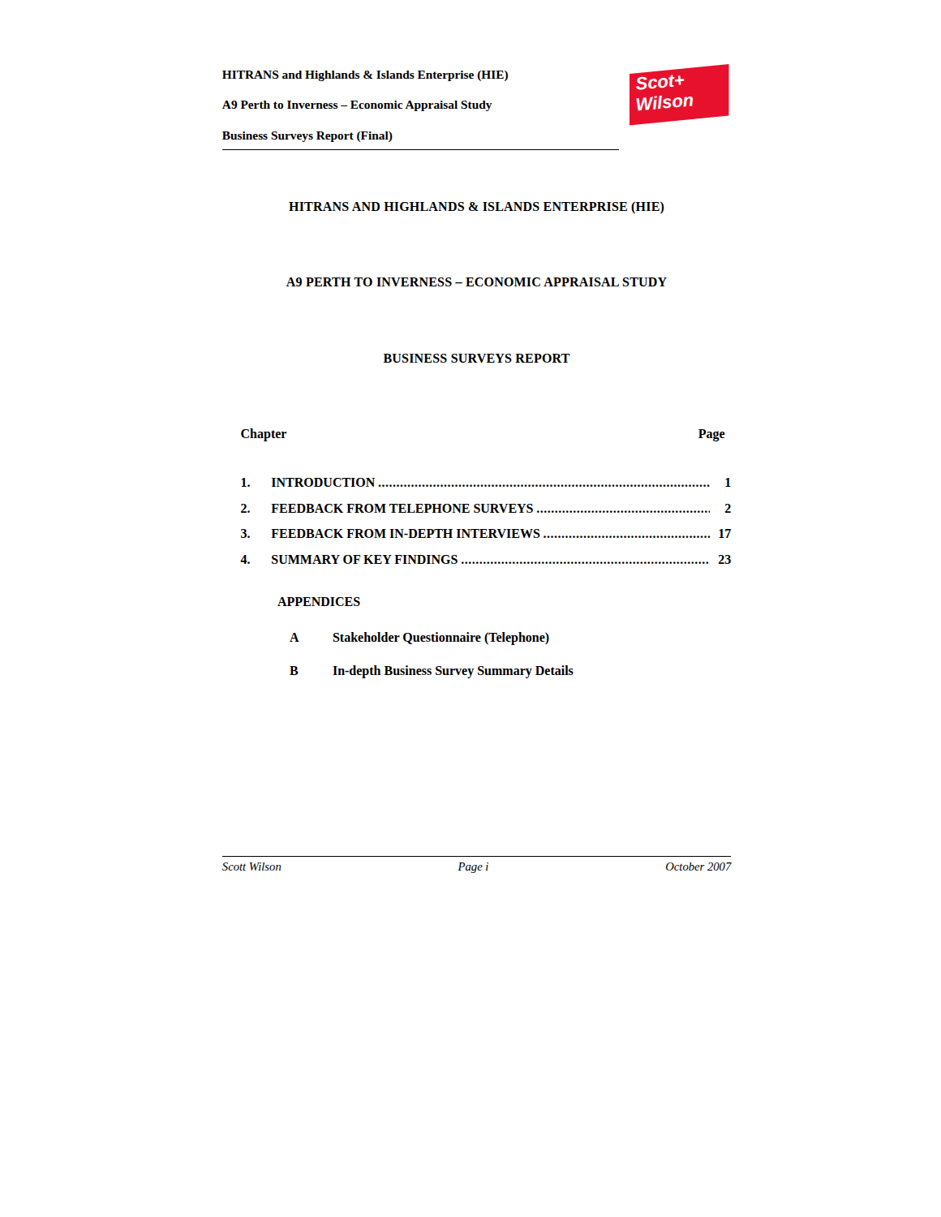Scot+ Wilson
HITRANS and Highlands & Islands Enterprise (HIE)
A9 Perth to Inverness – Economic Appraisal Study
Business Surveys Report (Final)
HITRANS AND HIGHLANDS & ISLANDS ENTERPRISE (HIE)
A9 PERTH TO INVERNESS – ECONOMIC APPRAISAL STUDY
BUSINESS SURVEYS REPORT
Chapter Page
1. INTRODUCTION .......................................................................................................... 1
2. FEEDBACK FROM TELEPHONE SURVEYS ....................................................... 2
3. FEEDBACK FROM IN-DEPTH INTERVIEWS ................................................... 17
4. SUMMARY OF KEY FINDINGS ............................................................................. 23
APPENDICES
A Stakeholder Questionnaire (Telephone)
B In-depth Business Survey Summary Details
Scott Wilson Page i October 2007